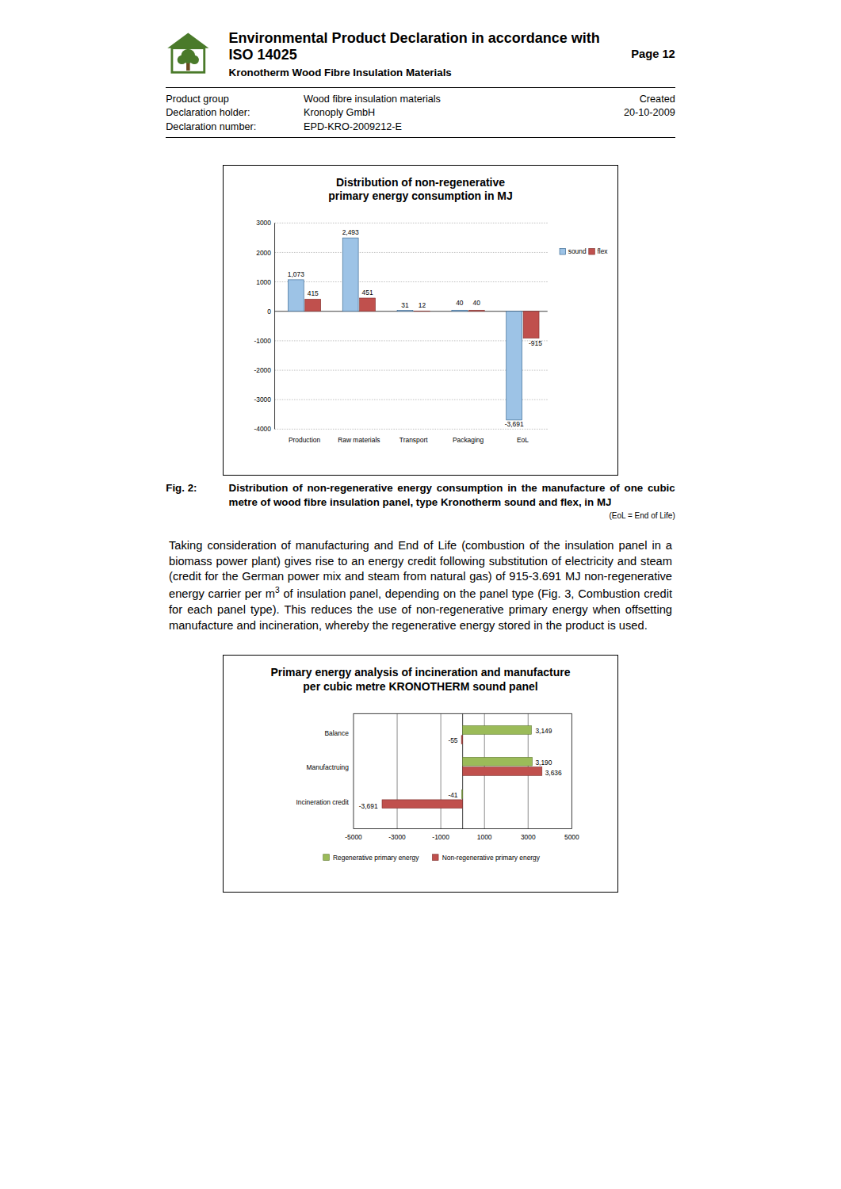Environmental Product Declaration in accordance with ISO 14025
Kronotherm Wood Fibre Insulation Materials
Page 12
| Product group | Wood fibre insulation materials | Created |
| Declaration holder: | Kronoply GmbH | 20-10-2009 |
| Declaration number: | EPD-KRO-2009212-E | |
Distribution of non-regenerative
primary energy consumption in MJ
3000 2000 1000 0 -1000 -2000 -3000 -4000 Group 1: Production sound 1073, flex 415 1,073 415 2,493 451 31 12 40 40 -3,691 -915 Production Raw materials Transport Packaging EoL sound flex
Fig. 2: Distribution of non-regenerative energy consumption in the manufacture of one cubic metre of wood fibre insulation panel, type Kronotherm sound and flex, in MJ (EoL = End of Life)
Taking consideration of manufacturing and End of Life (combustion of the insulation panel in a biomass power plant) gives rise to an energy credit following substitution of electricity and steam (credit for the German power mix and steam from natural gas) of 915-3.691 MJ non-regenerative energy carrier per m3 of insulation panel, depending on the panel type (Fig. 3, Combustion credit for each panel type). This reduces the use of non-regenerative primary energy when offsetting manufacture and incineration, whereby the regenerative energy stored in the product is used.
Primary energy analysis of incineration and manufacture
per cubic metre KRONOTHERM sound panel
Balance Manufactruing Incineration credit 3,149 -55 3,190 3,636 -41 -3,691 -5000 -3000 -1000 1000 3000 5000 Regenerative primary energy Non-regenerative primary energy